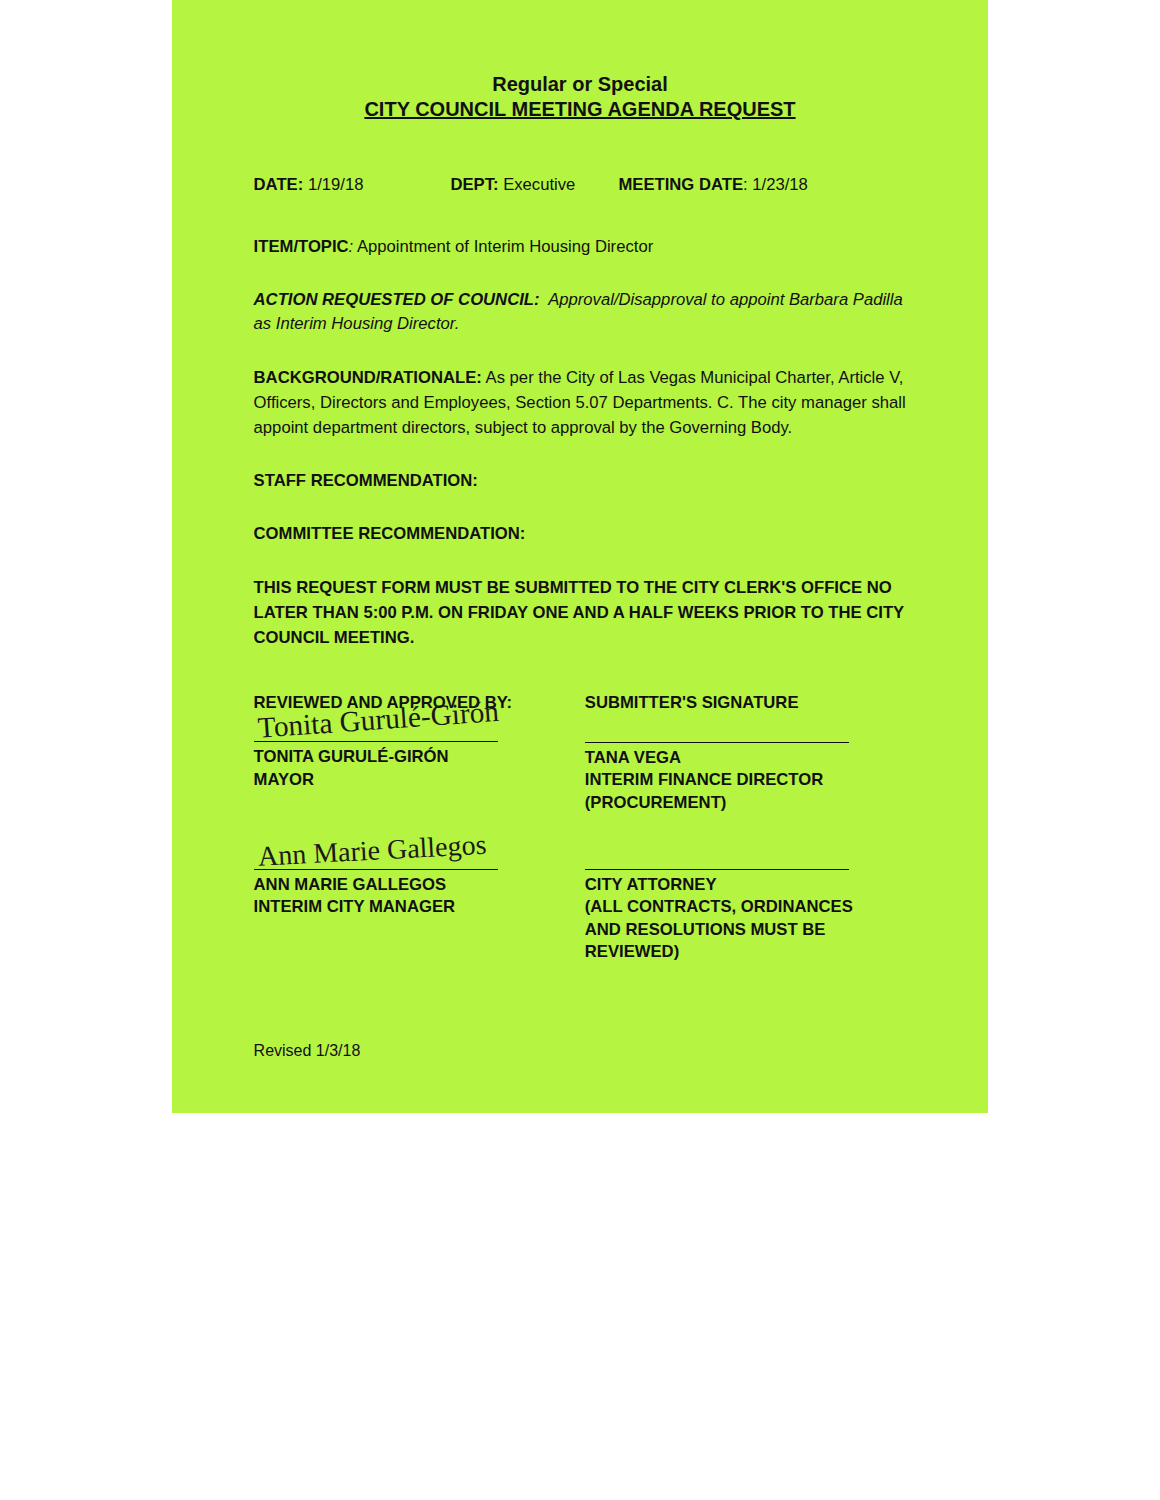Regular or Special
CITY COUNCIL MEETING AGENDA REQUEST
DATE: 1/19/18
DEPT: Executive
MEETING DATE: 1/23/18
ITEM/TOPIC: Appointment of Interim Housing Director
ACTION REQUESTED OF COUNCIL: Approval/Disapproval to appoint Barbara Padilla as Interim Housing Director.
BACKGROUND/RATIONALE: As per the City of Las Vegas Municipal Charter, Article V, Officers, Directors and Employees, Section 5.07 Departments. C. The city manager shall appoint department directors, subject to approval by the Governing Body.
STAFF RECOMMENDATION:
COMMITTEE RECOMMENDATION:
THIS REQUEST FORM MUST BE SUBMITTED TO THE CITY CLERK'S OFFICE NO LATER THAN 5:00 P.M. ON FRIDAY ONE AND A HALF WEEKS PRIOR TO THE CITY COUNCIL MEETING.
REVIEWED AND APPROVED BY:
Tonita Gurulé-Girón
TONITA GURULÉ-GIRÓN
MAYOR
Ann Marie Gallegos
ANN MARIE GALLEGOS
INTERIM CITY MANAGER
SUBMITTER'S SIGNATURE
TANA VEGA
INTERIM FINANCE DIRECTOR
(PROCUREMENT)
CITY ATTORNEY
(ALL CONTRACTS, ORDINANCES
AND RESOLUTIONS MUST BE
REVIEWED)
Revised 1/3/18